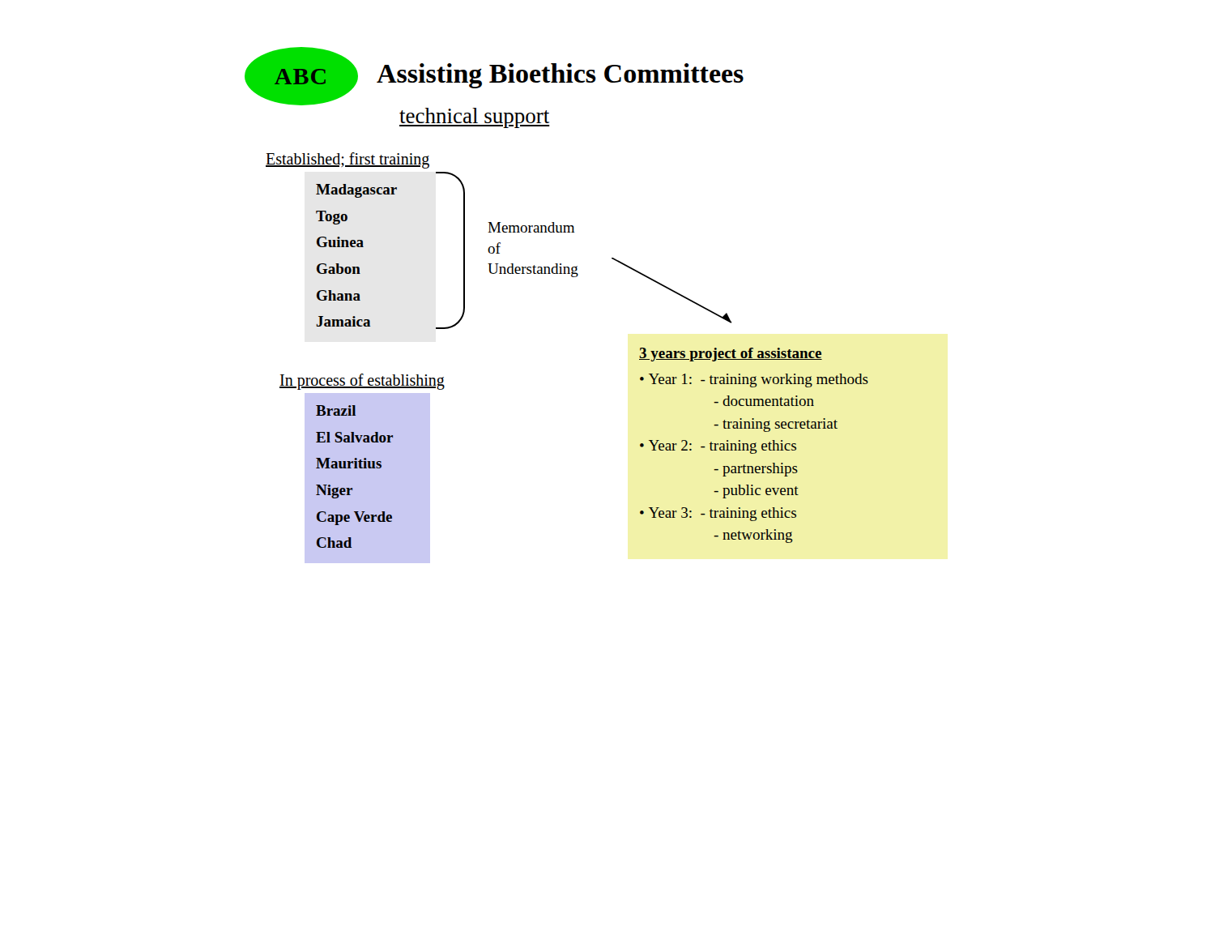ABC
Assisting Bioethics Committees
technical support
Established; first training
Madagascar
Togo
Guinea
Gabon
Ghana
Jamaica
Memorandum
of
Understanding
In process of establishing
Brazil
El Salvador
Mauritius
Niger
Cape Verde
Chad
3 years project of assistance
Year 1: - training working methods
- documentation
- training secretariat
Year 2: - training ethics
- partnerships
- public event
Year 3: - training ethics
- networking